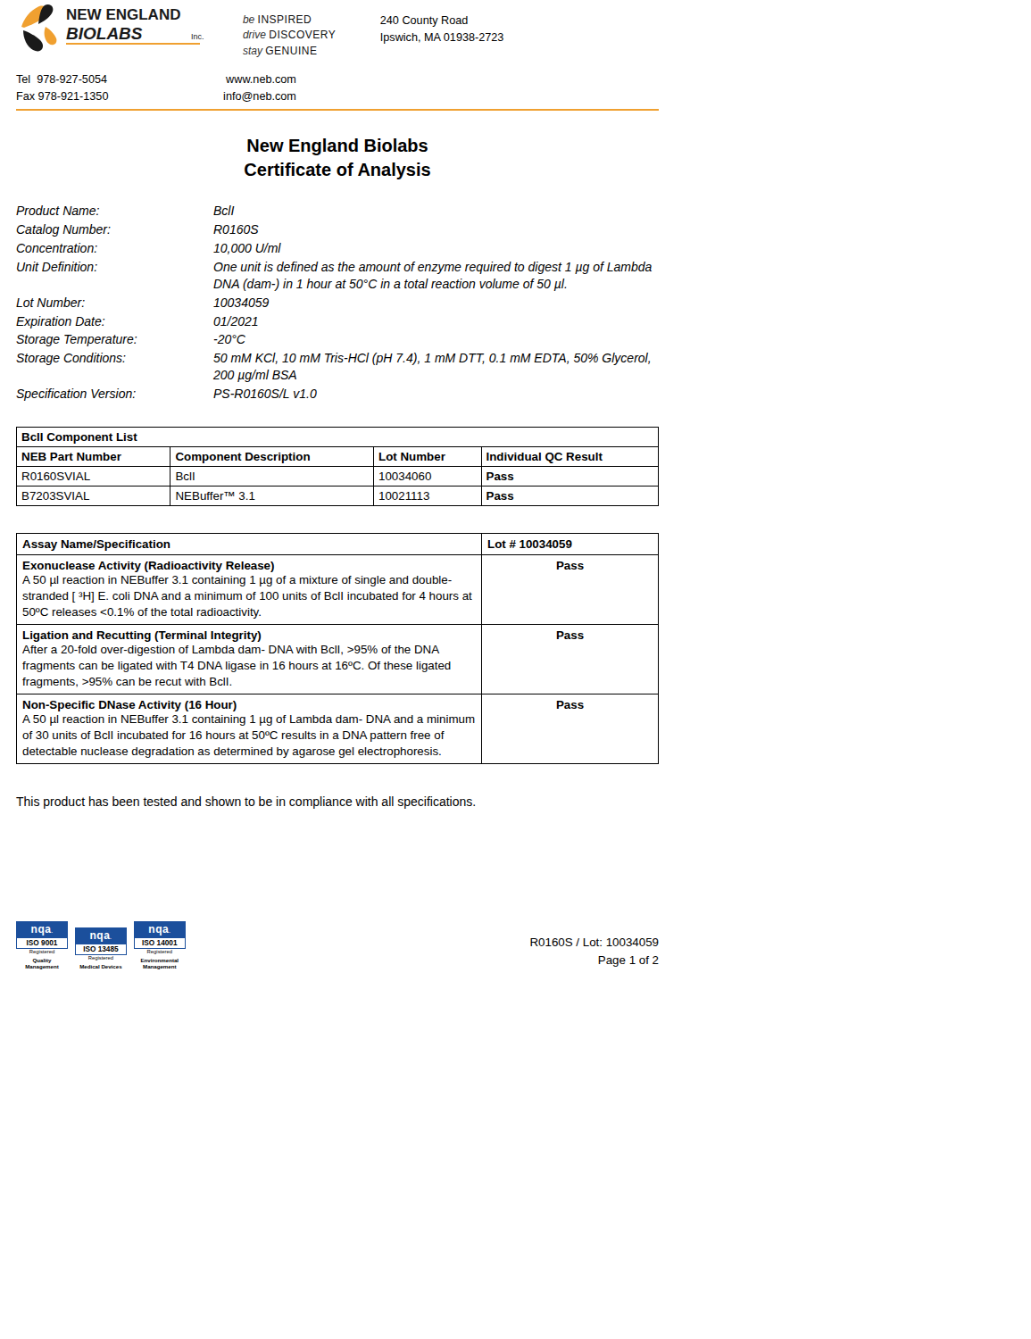NEW ENGLAND BIOLABS Inc.
be INSPIRED
drive DISCOVERY
stay GENUINE
240 County Road
Ipswich, MA 01938-2723
Tel 978-927-5054
Fax 978-921-1350
www.neb.com
info@neb.com
New England Biolabs
Certificate of Analysis
| Product Name: | BclI |
| Catalog Number: | R0160S |
| Concentration: | 10,000 U/ml |
| Unit Definition: | One unit is defined as the amount of enzyme required to digest 1 µg of Lambda DNA (dam-) in 1 hour at 50°C in a total reaction volume of 50 µl. |
| Lot Number: | 10034059 |
| Expiration Date: | 01/2021 |
| Storage Temperature: | -20°C |
| Storage Conditions: | 50 mM KCl, 10 mM Tris-HCl (pH 7.4), 1 mM DTT, 0.1 mM EDTA, 50% Glycerol, 200 µg/ml BSA |
| Specification Version: | PS-R0160S/L v1.0 |
| BclI Component List |
| --- |
| NEB Part Number | Component Description | Lot Number | Individual QC Result |
| R0160SVIAL | BclI | 10034060 | Pass |
| B7203SVIAL | NEBuffer™ 3.1 | 10021113 | Pass |
| Assay Name/Specification | Lot # 10034059 |
| --- | --- |
| Exonuclease Activity (Radioactivity Release) A 50 µl reaction in NEBuffer 3.1 containing 1 µg of a mixture of single and double-stranded [ ³H] E. coli DNA and a minimum of 100 units of BclI incubated for 4 hours at 50ºC releases <0.1% of the total radioactivity. | Pass |
| Ligation and Recutting (Terminal Integrity) After a 20-fold over-digestion of Lambda dam- DNA with BclI, >95% of the DNA fragments can be ligated with T4 DNA ligase in 16 hours at 16ºC. Of these ligated fragments, >95% can be recut with BclI. | Pass |
| Non-Specific DNase Activity (16 Hour) A 50 µl reaction in NEBuffer 3.1 containing 1 µg of Lambda dam- DNA and a minimum of 30 units of BclI incubated for 16 hours at 50ºC results in a DNA pattern free of detectable nuclease degradation as determined by agarose gel electrophoresis. | Pass |
This product has been tested and shown to be in compliance with all specifications.
nqa.
ISO 9001
Registered
Quality
Management
nqa.
ISO 13485
Registered
Medical Devices
nqa.
ISO 14001
Registered
Environmental
Management
R0160S / Lot: 10034059
Page 1 of 2